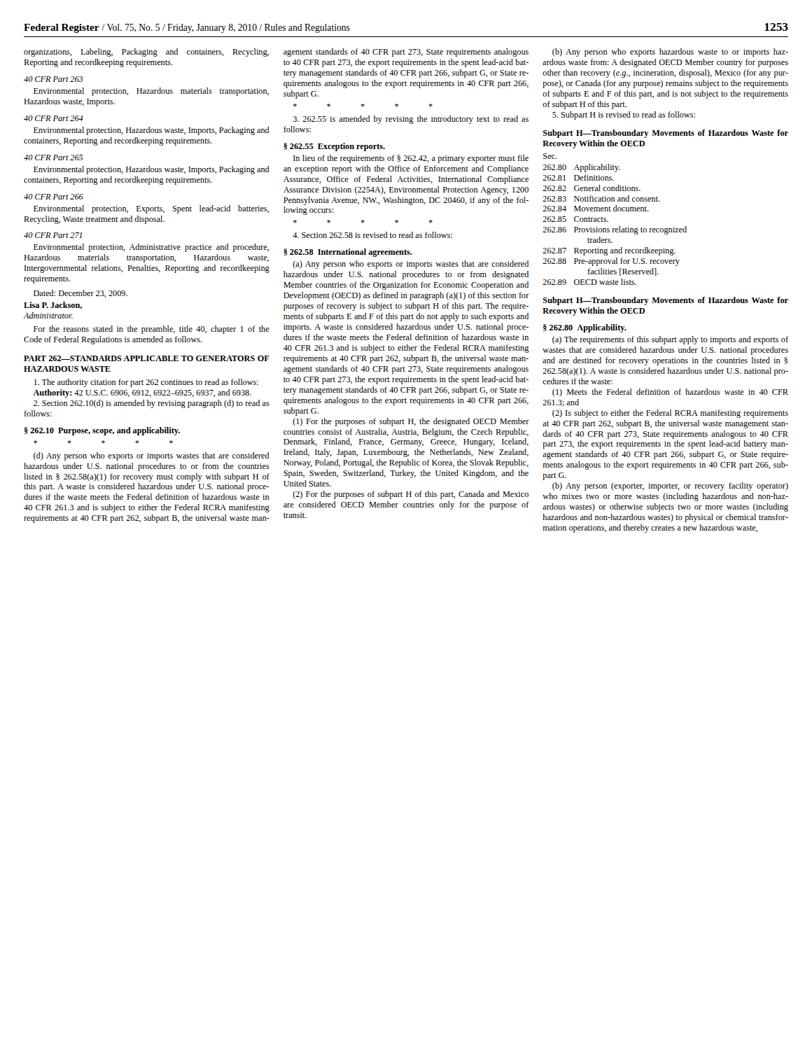Federal Register
/ Vol. 75, No. 5 / Friday, January 8, 2010 / Rules and Regulations
1253
organizations, Labeling, Packaging and containers, Recycling, Reporting and recordkeeping requirements.
40 CFR Part 263
Environmental protection, Hazardous materials transportation, Hazardous waste, Imports.
40 CFR Part 264
Environmental protection, Hazardous waste, Imports, Packaging and containers, Reporting and recordkeeping requirements.
40 CFR Part 265
Environmental protection, Hazardous waste, Imports, Packaging and containers, Reporting and recordkeeping requirements.
40 CFR Part 266
Environmental protection, Exports, Spent lead-acid batteries, Recycling, Waste treatment and disposal.
40 CFR Part 271
Environmental protection, Administrative practice and procedure, Hazardous materials transportation, Hazardous waste, Intergovernmental relations, Penalties, Reporting and recordkeeping requirements.
Dated: December 23, 2009.
Lisa P. Jackson,
Administrator.
For the reasons stated in the preamble, title 40, chapter 1 of the Code of Federal Regulations is amended as follows.
PART 262—STANDARDS APPLICABLE TO GENERATORS OF HAZARDOUS WASTE
1. The authority citation for part 262 continues to read as follows:
Authority: 42 U.S.C. 6906, 6912, 6922–6925, 6937, and 6938.
2. Section 262.10(d) is amended by revising paragraph (d) to read as follows:
§ 262.10 Purpose, scope, and applicability.
* * * * *
(d) Any person who exports or imports wastes that are considered hazardous under U.S. national procedures to or from the countries listed in § 262.58(a)(1) for recovery must comply with subpart H of this part. A waste is considered hazardous under U.S. national procedures if the waste meets the Federal definition of hazardous waste in 40 CFR 261.3 and is subject to either the Federal RCRA manifesting requirements at 40 CFR part 262, subpart B, the universal waste management standards of 40 CFR part 273, State requirements analogous to 40 CFR part 273, the export requirements in the spent lead-acid battery management standards of 40 CFR part 266, subpart G, or State requirements analogous to the export requirements in 40 CFR part 266, subpart G.
* * * * *
3. 262.55 is amended by revising the introductory text to read as follows:
§ 262.55 Exception reports.
In lieu of the requirements of § 262.42, a primary exporter must file an exception report with the Office of Enforcement and Compliance Assurance, Office of Federal Activities, International Compliance Assurance Division (2254A), Environmental Protection Agency, 1200 Pennsylvania Avenue, NW., Washington, DC 20460, if any of the following occurs:
* * * * *
4. Section 262.58 is revised to read as follows:
§ 262.58 International agreements.
(a) Any person who exports or imports wastes that are considered hazardous under U.S. national procedures to or from designated Member countries of the Organization for Economic Cooperation and Development (OECD) as defined in paragraph (a)(1) of this section for purposes of recovery is subject to subpart H of this part. The requirements of subparts E and F of this part do not apply to such exports and imports. A waste is considered hazardous under U.S. national procedures if the waste meets the Federal definition of hazardous waste in 40 CFR 261.3 and is subject to either the Federal RCRA manifesting requirements at 40 CFR part 262, subpart B, the universal waste management standards of 40 CFR part 273, State requirements analogous to 40 CFR part 273, the export requirements in the spent lead-acid battery management standards of 40 CFR part 266, subpart G, or State requirements analogous to the export requirements in 40 CFR part 266, subpart G.
(1) For the purposes of subpart H, the designated OECD Member countries consist of Australia, Austria, Belgium, the Czech Republic, Denmark, Finland, France, Germany, Greece, Hungary, Iceland, Ireland, Italy, Japan, Luxembourg, the Netherlands, New Zealand, Norway, Poland, Portugal, the Republic of Korea, the Slovak Republic, Spain, Sweden, Switzerland, Turkey, the United Kingdom, and the United States.
(2) For the purposes of subpart H of this part, Canada and Mexico are considered OECD Member countries only for the purpose of transit.
(b) Any person who exports hazardous waste to or imports hazardous waste from: A designated OECD Member country for purposes other than recovery (e.g., incineration, disposal), Mexico (for any purpose), or Canada (for any purpose) remains subject to the requirements of subparts E and F of this part, and is not subject to the requirements of subpart H of this part.
5. Subpart H is revised to read as follows:
Subpart H—Transboundary Movements of Hazardous Waste for Recovery Within the OECD
Sec.
262.80 Applicability.
262.81 Definitions.
262.82 General conditions.
262.83 Notification and consent.
262.84 Movement document.
262.85 Contracts.
262.86 Provisions relating to recognized
traders.
262.87 Reporting and recordkeeping.
262.88 Pre-approval for U.S. recovery
facilities [Reserved].
262.89 OECD waste lists.
Subpart H—Transboundary Movements of Hazardous Waste for Recovery Within the OECD
§ 262.80 Applicability.
(a) The requirements of this subpart apply to imports and exports of wastes that are considered hazardous under U.S. national procedures and are destined for recovery operations in the countries listed in § 262.58(a)(1). A waste is considered hazardous under U.S. national procedures if the waste:
(1) Meets the Federal definition of hazardous waste in 40 CFR 261.3; and
(2) Is subject to either the Federal RCRA manifesting requirements at 40 CFR part 262, subpart B, the universal waste management standards of 40 CFR part 273, State requirements analogous to 40 CFR part 273, the export requirements in the spent lead-acid battery management standards of 40 CFR part 266, subpart G, or State requirements analogous to the export requirements in 40 CFR part 266, subpart G.
(b) Any person (exporter, importer, or recovery facility operator) who mixes two or more wastes (including hazardous and non-hazardous wastes) or otherwise subjects two or more wastes (including hazardous and non-hazardous wastes) to physical or chemical transformation operations, and thereby creates a new hazardous waste,